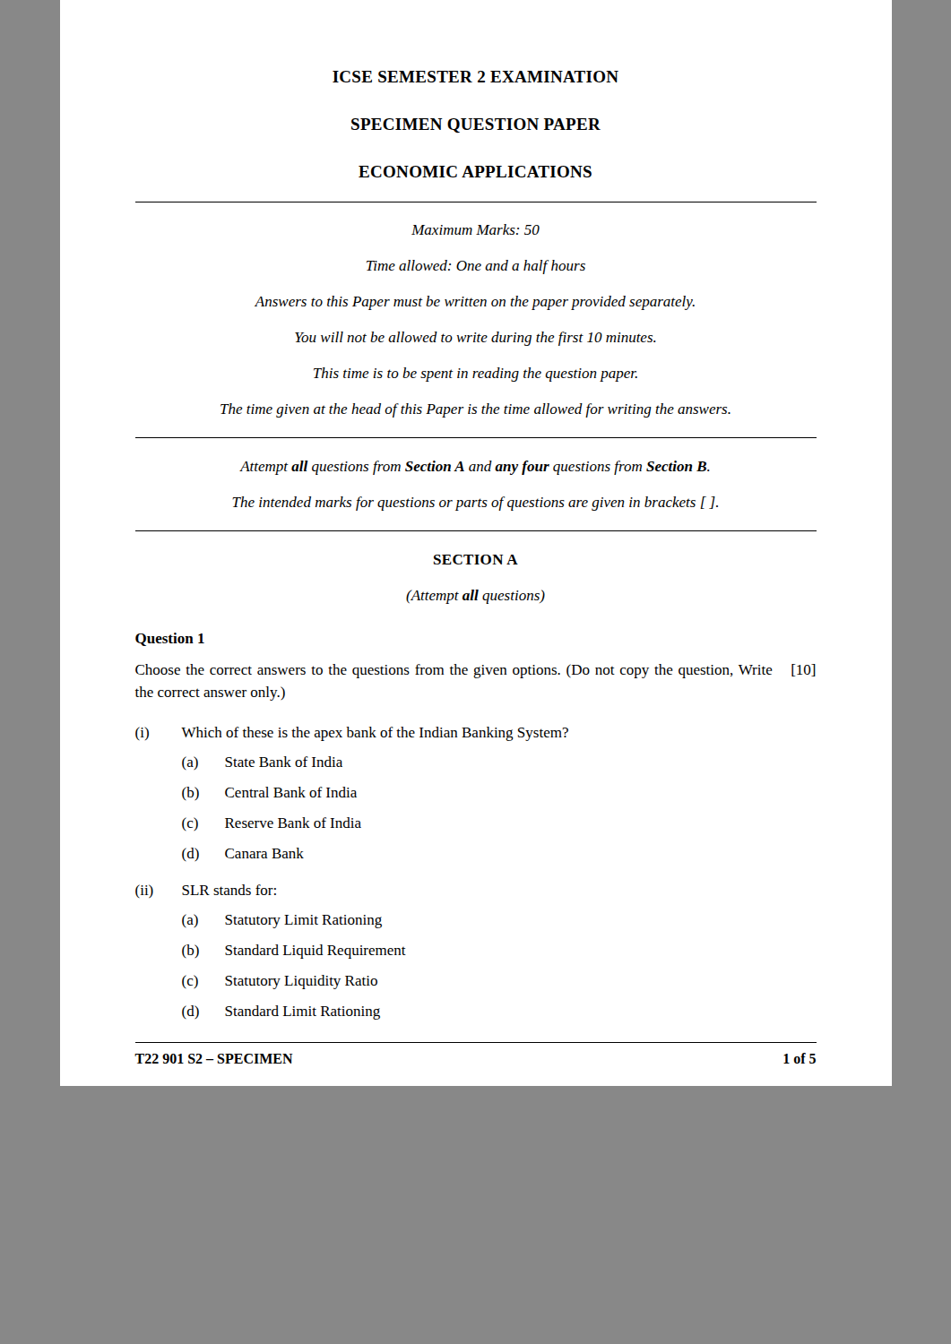ICSE SEMESTER 2 EXAMINATION
SPECIMEN QUESTION PAPER
ECONOMIC APPLICATIONS
Maximum Marks: 50
Time allowed: One and a half hours
Answers to this Paper must be written on the paper provided separately.
You will not be allowed to write during the first 10 minutes.
This time is to be spent in reading the question paper.
The time given at the head of this Paper is the time allowed for writing the answers.
Attempt all questions from Section A and any four questions from Section B.
The intended marks for questions or parts of questions are given in brackets [ ].
SECTION A
(Attempt all questions)
Question 1
[10] Choose the correct answers to the questions from the given options. (Do not copy the question, Write the correct answer only.)
(i) Which of these is the apex bank of the Indian Banking System?
(a) State Bank of India
(b) Central Bank of India
(c) Reserve Bank of India
(d) Canara Bank
(ii) SLR stands for:
(a) Statutory Limit Rationing
(b) Standard Liquid Requirement
(c) Statutory Liquidity Ratio
(d) Standard Limit Rationing
T22 901 S2 – SPECIMEN 1 of 5